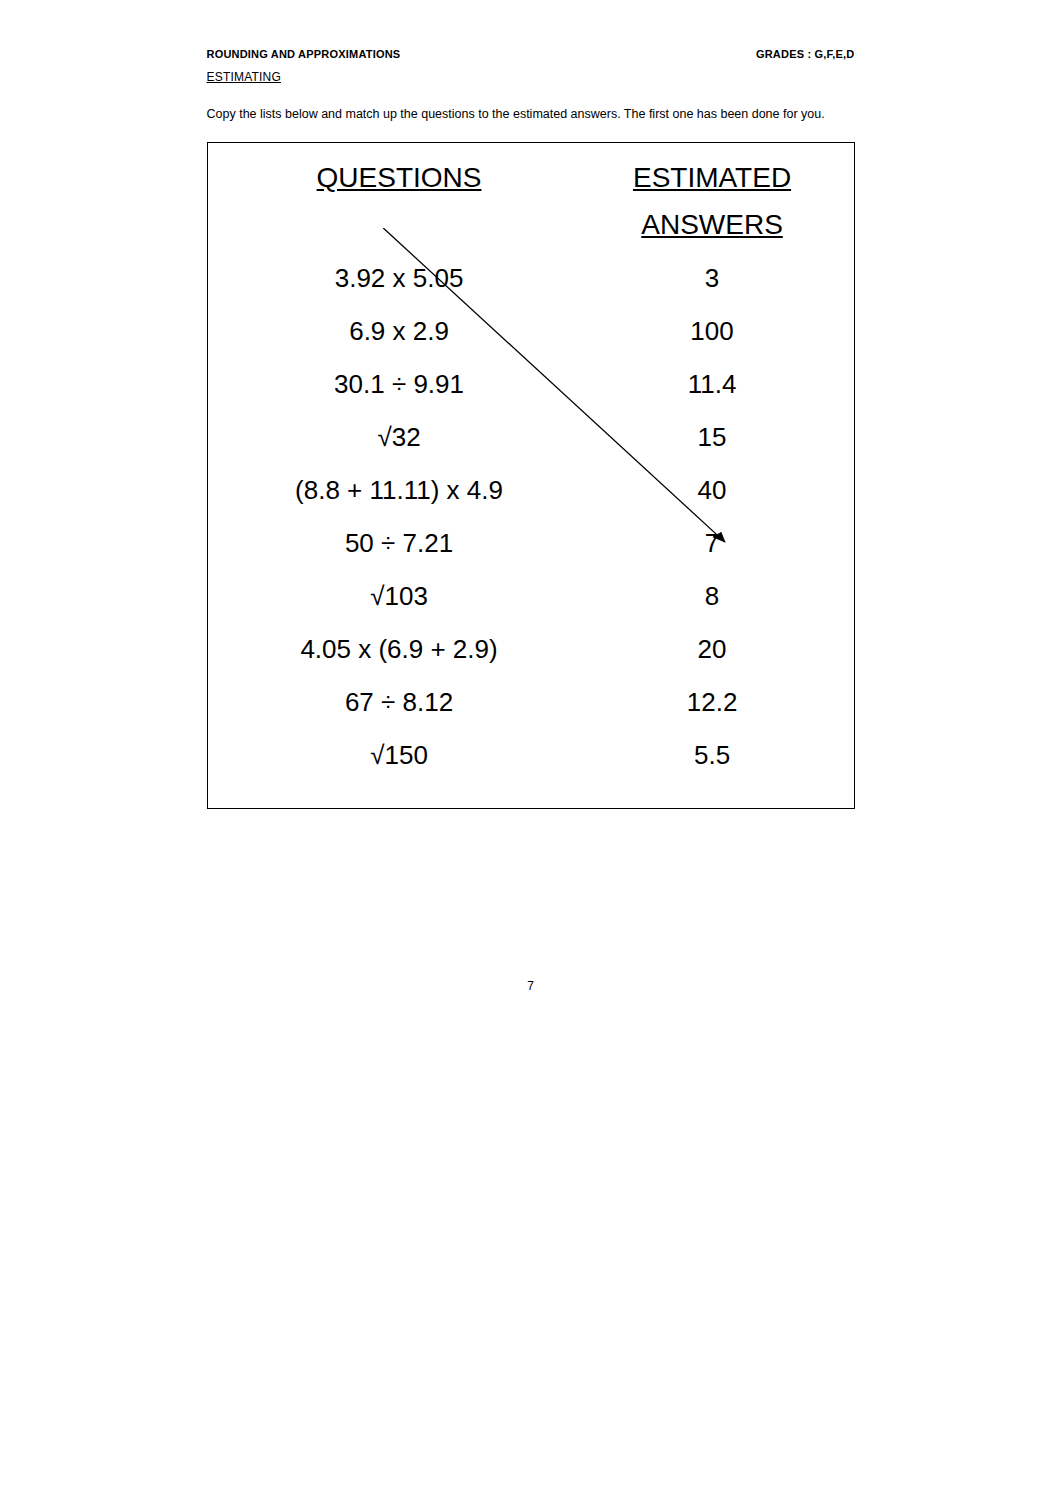ROUNDING AND APPROXIMATIONS GRADES : G,F,E,D
ESTIMATING
Copy the lists below and match up the questions to the estimated answers. The first one has been done for you.
| QUESTIONS | ESTIMATED |
| --- | --- |
| | ANSWERS |
| 3.92 x 5.05 | 3 |
| 6.9 x 2.9 | 100 |
| 30.1 ÷ 9.91 | 11.4 |
| √32 | 15 |
| (8.8 + 11.11) x 4.9 | 40 |
| 50 ÷ 7.21 | 7 |
| √103 | 8 |
| 4.05 x (6.9 + 2.9) | 20 |
| 67 ÷ 8.12 | 12.2 |
| √150 | 5.5 |
7